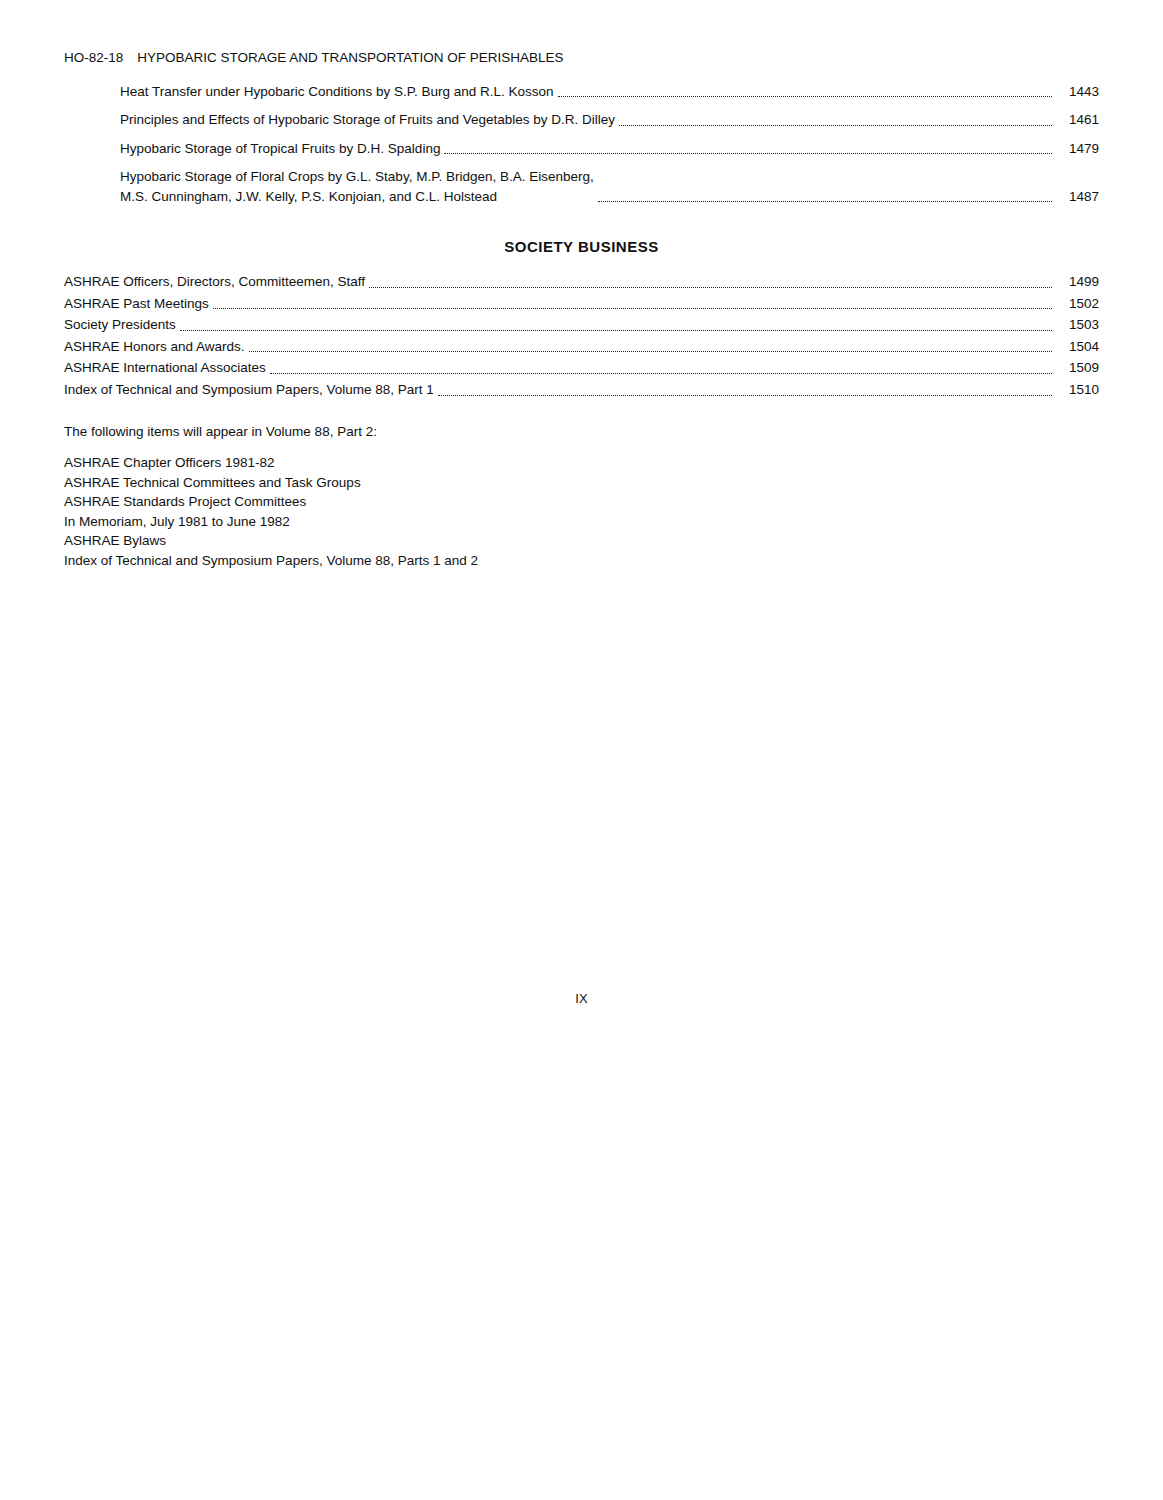HO-82-18
HYPOBARIC STORAGE AND TRANSPORTATION OF PERISHABLES
Heat Transfer under Hypobaric Conditions by S.P. Burg and R.L. Kosson 1443
Principles and Effects of Hypobaric Storage of Fruits and Vegetables by D.R. Dilley 1461
Hypobaric Storage of Tropical Fruits by D.H. Spalding 1479
Hypobaric Storage of Floral Crops by G.L. Staby, M.P. Bridgen, B.A. Eisenberg, M.S. Cunningham, J.W. Kelly, P.S. Konjoian, and C.L. Holstead 1487
SOCIETY BUSINESS
ASHRAE Officers, Directors, Committeemen, Staff 1499
ASHRAE Past Meetings 1502
Society Presidents 1503
ASHRAE Honors and Awards. 1504
ASHRAE International Associates 1509
Index of Technical and Symposium Papers, Volume 88, Part 1 1510
The following items will appear in Volume 88, Part 2:
ASHRAE Chapter Officers 1981-82
ASHRAE Technical Committees and Task Groups
ASHRAE Standards Project Committees
In Memoriam, July 1981 to June 1982
ASHRAE Bylaws
Index of Technical and Symposium Papers, Volume 88, Parts 1 and 2
IX